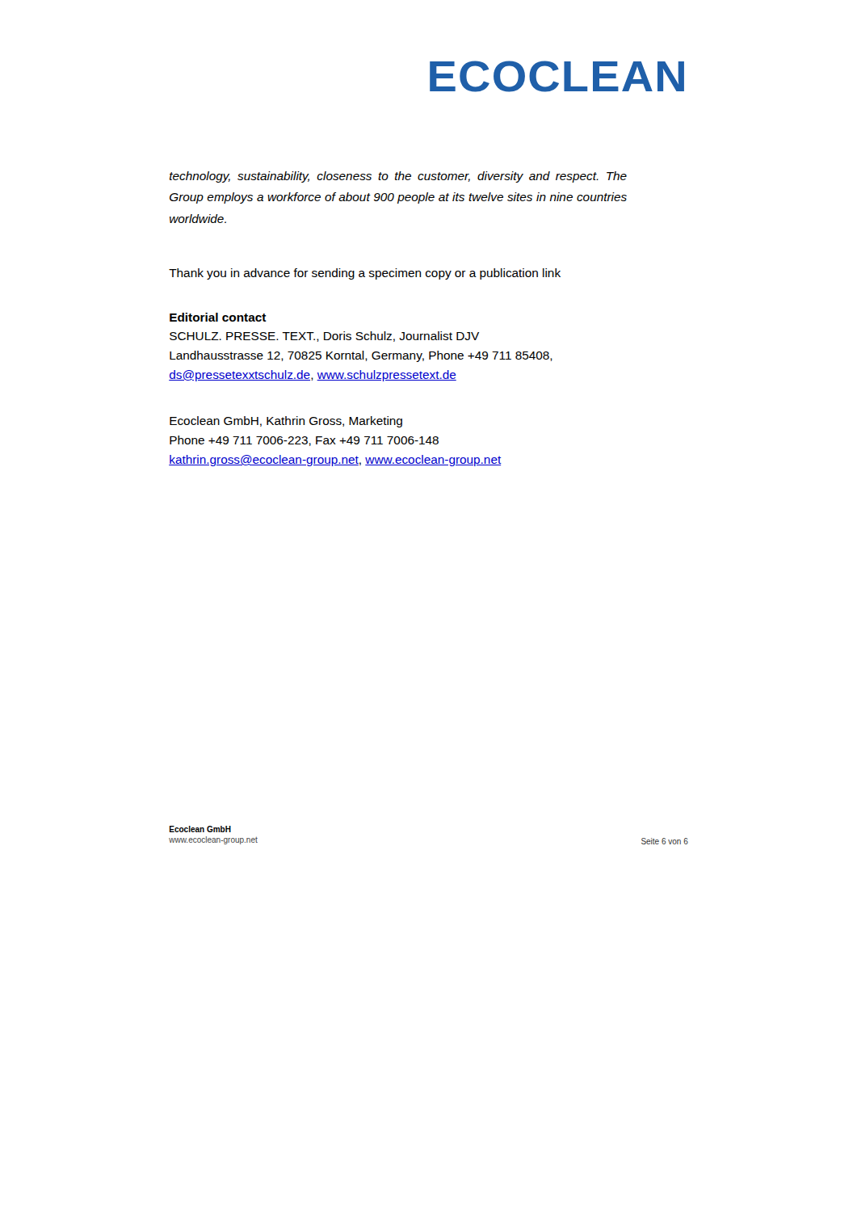ECOCLEAN
technology, sustainability, closeness to the customer, diversity and respect. The Group employs a workforce of about 900 people at its twelve sites in nine countries worldwide.
Thank you in advance for sending a specimen copy or a publication link
Editorial contact
SCHULZ. PRESSE. TEXT., Doris Schulz, Journalist DJV
Landhausstrasse 12, 70825 Korntal, Germany, Phone +49 711 85408,
ds@pressetexxtschulz.de, www.schulzpressetext.de
Ecoclean GmbH, Kathrin Gross, Marketing
Phone +49 711 7006-223, Fax +49 711 7006-148
kathrin.gross@ecoclean-group.net, www.ecoclean-group.net
Ecoclean GmbH
www.ecoclean-group.net
Seite 6 von 6